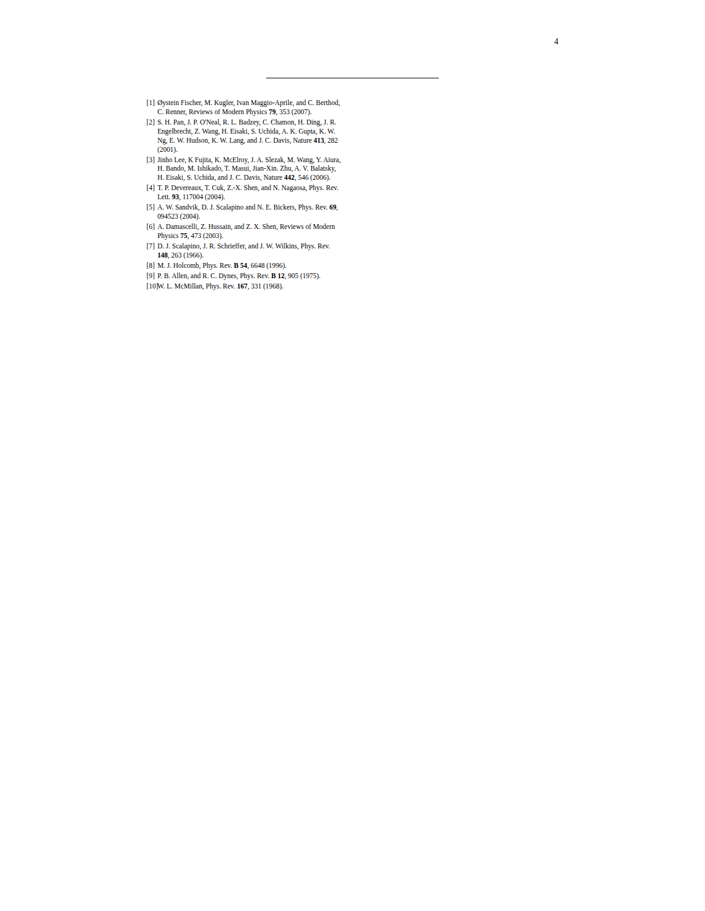4
[1] Øystein Fischer, M. Kugler, Ivan Maggio-Aprile, and C. Berthod, C. Renner, Reviews of Modern Physics 79, 353 (2007).
[2] S. H. Pan, J. P. O'Neal, R. L. Badzey, C. Chamon, H. Ding, J. R. Engelbrecht, Z. Wang, H. Eisaki, S. Uchida, A. K. Gupta, K. W. Ng, E. W. Hudson, K. W. Lang, and J. C. Davis, Nature 413, 282 (2001).
[3] Jinho Lee, K Fujita, K. McElroy, J. A. Slezak, M. Wang, Y. Aiura, H. Bando, M. Ishikado, T. Masui, Jian-Xin. Zhu, A. V. Balatsky, H. Eisaki, S. Uchida, and J. C. Davis, Nature 442, 546 (2006).
[4] T. P. Devereaux, T. Cuk, Z.-X. Shen, and N. Nagaosa, Phys. Rev. Lett. 93, 117004 (2004).
[5] A. W. Sandvik, D. J. Scalapino and N. E. Bickers, Phys. Rev. 69, 094523 (2004).
[6] A. Damascelli, Z. Hussain, and Z. X. Shen, Reviews of Modern Physics 75, 473 (2003).
[7] D. J. Scalapino, J. R. Schrieffer, and J. W. Wilkins, Phys. Rev. 148, 263 (1966).
[8] M. J. Holcomb, Phys. Rev. B 54, 6648 (1996).
[9] P. B. Allen, and R. C. Dynes, Phys. Rev. B 12, 905 (1975).
[10] W. L. McMillan, Phys. Rev. 167, 331 (1968).